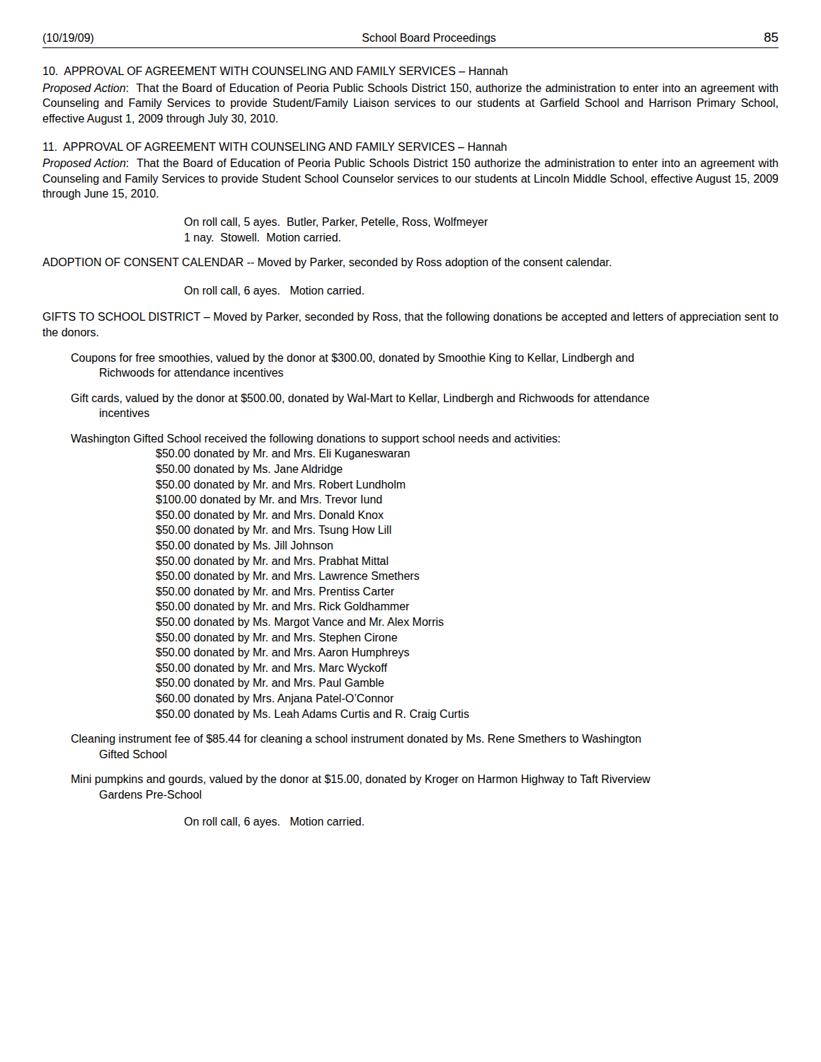(10/19/09) School Board Proceedings 85
10. APPROVAL OF AGREEMENT WITH COUNSELING AND FAMILY SERVICES – Hannah
Proposed Action: That the Board of Education of Peoria Public Schools District 150, authorize the administration to enter into an agreement with Counseling and Family Services to provide Student/Family Liaison services to our students at Garfield School and Harrison Primary School, effective August 1, 2009 through July 30, 2010.
11. APPROVAL OF AGREEMENT WITH COUNSELING AND FAMILY SERVICES – Hannah
Proposed Action: That the Board of Education of Peoria Public Schools District 150 authorize the administration to enter into an agreement with Counseling and Family Services to provide Student School Counselor services to our students at Lincoln Middle School, effective August 15, 2009 through June 15, 2010.
On roll call, 5 ayes. Butler, Parker, Petelle, Ross, Wolfmeyer
1 nay. Stowell. Motion carried.
ADOPTION OF CONSENT CALENDAR -- Moved by Parker, seconded by Ross adoption of the consent calendar.
On roll call, 6 ayes. Motion carried.
GIFTS TO SCHOOL DISTRICT – Moved by Parker, seconded by Ross, that the following donations be accepted and letters of appreciation sent to the donors.
Coupons for free smoothies, valued by the donor at $300.00, donated by Smoothie King to Kellar, Lindbergh and Richwoods for attendance incentives
Gift cards, valued by the donor at $500.00, donated by Wal-Mart to Kellar, Lindbergh and Richwoods for attendance incentives
Washington Gifted School received the following donations to support school needs and activities:
$50.00 donated by Mr. and Mrs. Eli Kuganeswaran
$50.00 donated by Ms. Jane Aldridge
$50.00 donated by Mr. and Mrs. Robert Lundholm
$100.00 donated by Mr. and Mrs. Trevor Iund
$50.00 donated by Mr. and Mrs. Donald Knox
$50.00 donated by Mr. and Mrs. Tsung How Lill
$50.00 donated by Ms. Jill Johnson
$50.00 donated by Mr. and Mrs. Prabhat Mittal
$50.00 donated by Mr. and Mrs. Lawrence Smethers
$50.00 donated by Mr. and Mrs. Prentiss Carter
$50.00 donated by Mr. and Mrs. Rick Goldhammer
$50.00 donated by Ms. Margot Vance and Mr. Alex Morris
$50.00 donated by Mr. and Mrs. Stephen Cirone
$50.00 donated by Mr. and Mrs. Aaron Humphreys
$50.00 donated by Mr. and Mrs. Marc Wyckoff
$50.00 donated by Mr. and Mrs. Paul Gamble
$60.00 donated by Mrs. Anjana Patel-O’Connor
$50.00 donated by Ms. Leah Adams Curtis and R. Craig Curtis
Cleaning instrument fee of $85.44 for cleaning a school instrument donated by Ms. Rene Smethers to Washington Gifted School
Mini pumpkins and gourds, valued by the donor at $15.00, donated by Kroger on Harmon Highway to Taft Riverview Gardens Pre-School
On roll call, 6 ayes. Motion carried.